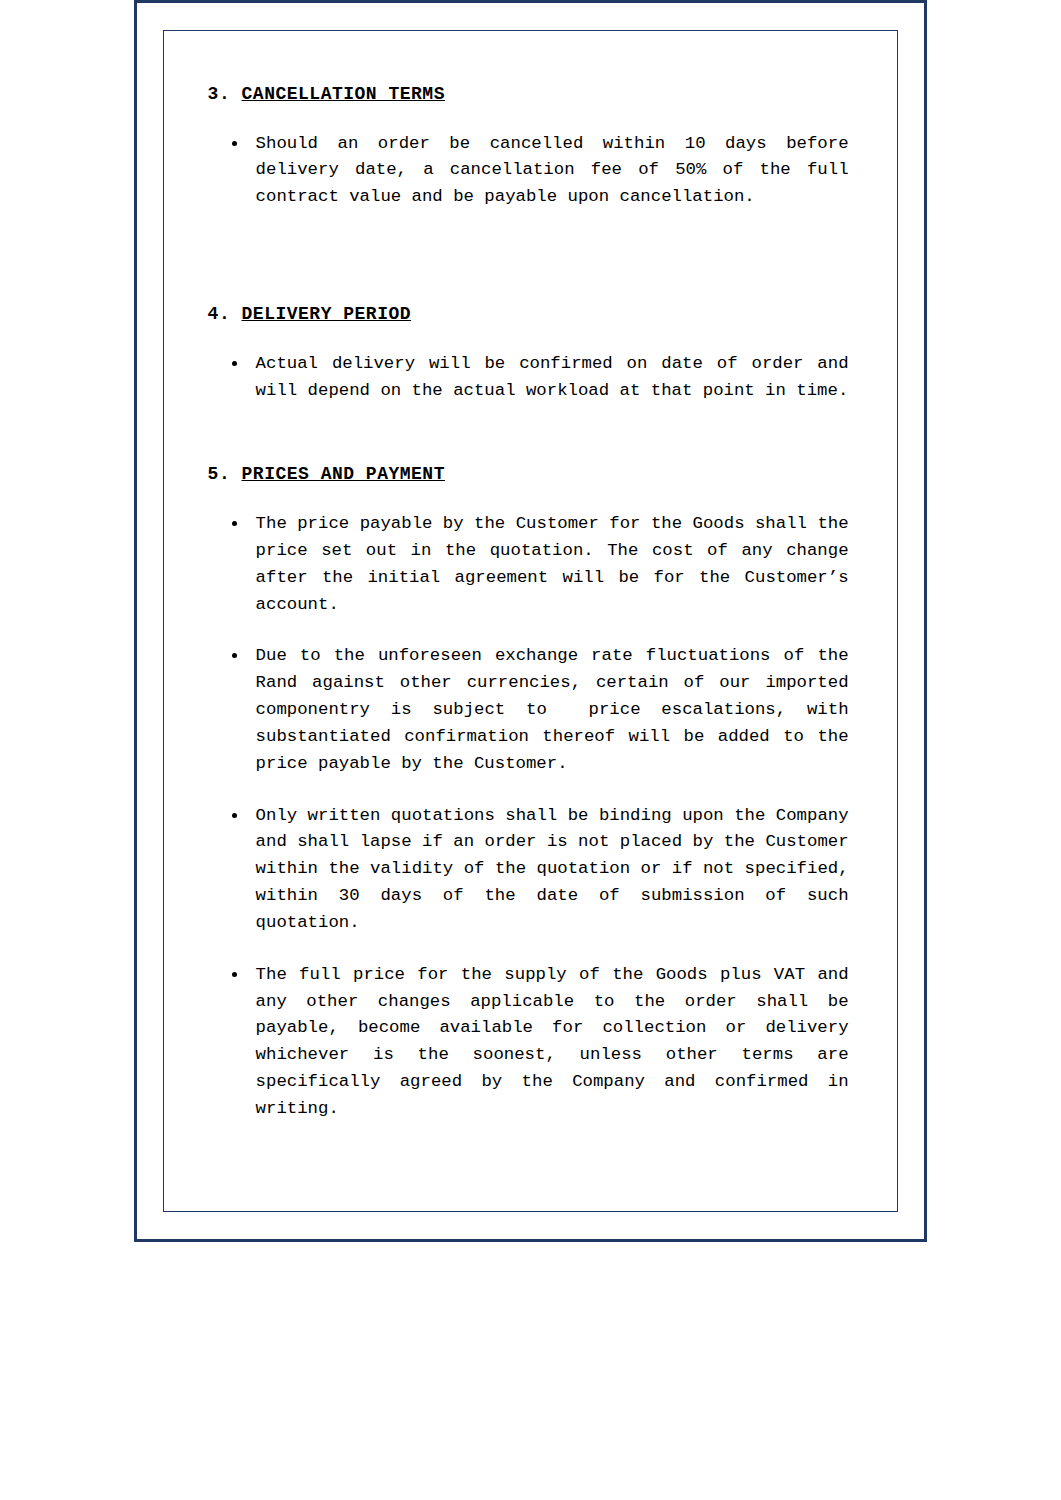3. CANCELLATION TERMS
Should an order be cancelled within 10 days before delivery date, a cancellation fee of 50% of the full contract value and be payable upon cancellation.
4. DELIVERY PERIOD
Actual delivery will be confirmed on date of order and will depend on the actual workload at that point in time.
5. PRICES AND PAYMENT
The price payable by the Customer for the Goods shall the price set out in the quotation. The cost of any change after the initial agreement will be for the Customer’s account.
Due to the unforeseen exchange rate fluctuations of the Rand against other currencies, certain of our imported componentry is subject to price escalations, with substantiated confirmation thereof will be added to the price payable by the Customer.
Only written quotations shall be binding upon the Company and shall lapse if an order is not placed by the Customer within the validity of the quotation or if not specified, within 30 days of the date of submission of such quotation.
The full price for the supply of the Goods plus VAT and any other changes applicable to the order shall be payable, become available for collection or delivery whichever is the soonest, unless other terms are specifically agreed by the Company and confirmed in writing.